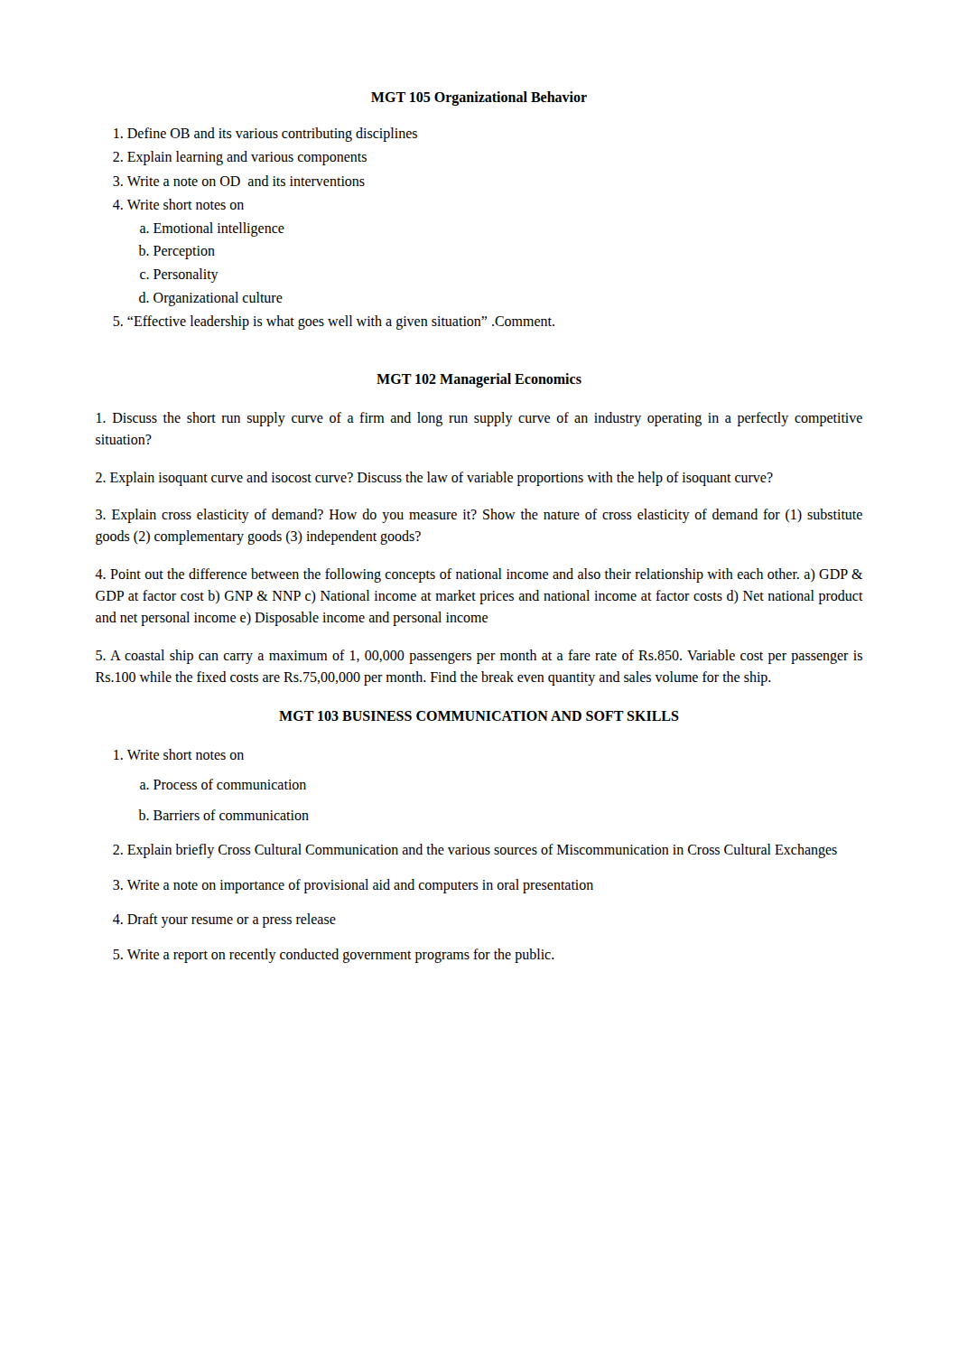MGT 105 Organizational Behavior
Define OB and its various contributing disciplines
Explain learning and various components
Write a note on OD and its interventions
Write short notes on
Emotional intelligence
Perception
Personality
Organizational culture
“Effective leadership is what goes well with a given situation” .Comment.
MGT 102 Managerial Economics
1. Discuss the short run supply curve of a firm and long run supply curve of an industry operating in a perfectly competitive situation?
2. Explain isoquant curve and isocost curve? Discuss the law of variable proportions with the help of isoquant curve?
3. Explain cross elasticity of demand? How do you measure it? Show the nature of cross elasticity of demand for (1) substitute goods (2) complementary goods (3) independent goods?
4. Point out the difference between the following concepts of national income and also their relationship with each other. a) GDP & GDP at factor cost b) GNP & NNP c) National income at market prices and national income at factor costs d) Net national product and net personal income e) Disposable income and personal income
5. A coastal ship can carry a maximum of 1, 00,000 passengers per month at a fare rate of Rs.850. Variable cost per passenger is Rs.100 while the fixed costs are Rs.75,00,000 per month. Find the break even quantity and sales volume for the ship.
MGT 103 BUSINESS COMMUNICATION AND SOFT SKILLS
Write short notes on
Process of communication
Barriers of communication
Explain briefly Cross Cultural Communication and the various sources of Miscommunication in Cross Cultural Exchanges
Write a note on importance of provisional aid and computers in oral presentation
Draft your resume or a press release
Write a report on recently conducted government programs for the public.